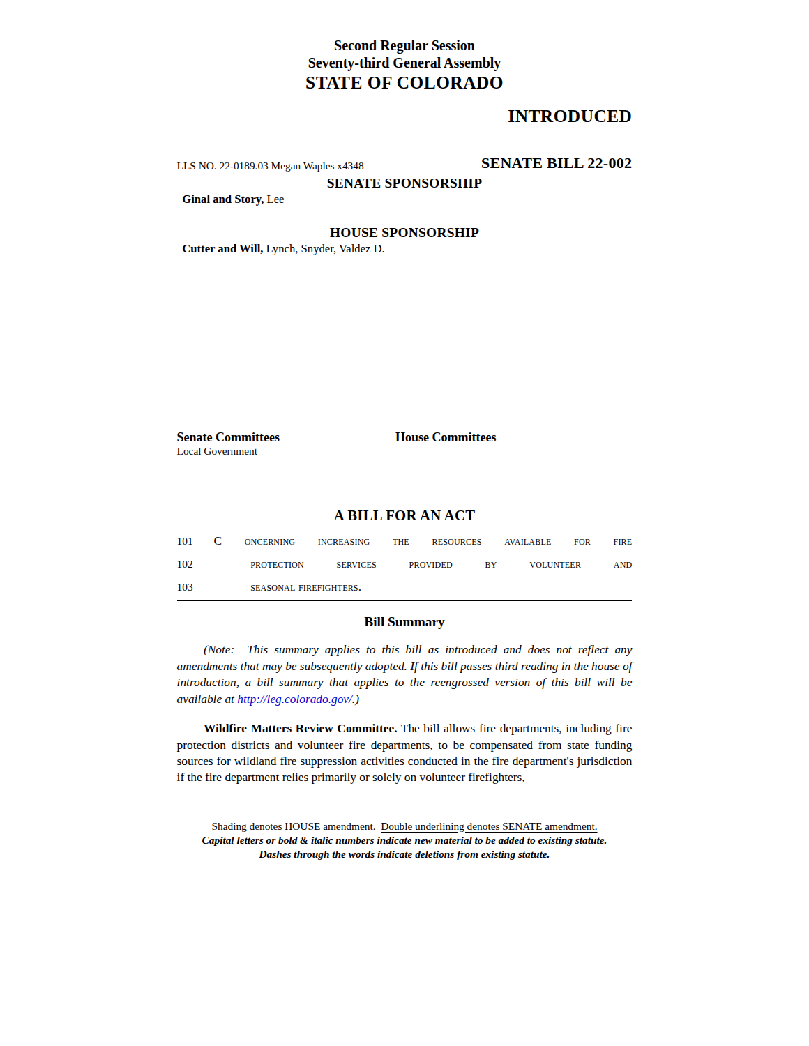Second Regular Session
Seventy-third General Assembly
STATE OF COLORADO
INTRODUCED
LLS NO. 22-0189.03 Megan Waples x4348
SENATE BILL 22-002
SENATE SPONSORSHIP
Ginal and Story, Lee
HOUSE SPONSORSHIP
Cutter and Will, Lynch, Snyder, Valdez D.
Senate Committees
Local Government
House Committees
A BILL FOR AN ACT
101
Concerning increasing the resources available for fire
102
protection services provided by volunteer and
103
seasonal firefighters.
Bill Summary
(Note: This summary applies to this bill as introduced and does not reflect any amendments that may be subsequently adopted. If this bill passes third reading in the house of introduction, a bill summary that applies to the reengrossed version of this bill will be available at http://leg.colorado.gov/.)
Wildfire Matters Review Committee. The bill allows fire departments, including fire protection districts and volunteer fire departments, to be compensated from state funding sources for wildland fire suppression activities conducted in the fire department's jurisdiction if the fire department relies primarily or solely on volunteer firefighters,
Shading denotes HOUSE amendment. Double underlining denotes SENATE amendment.
Capital letters or bold & italic numbers indicate new material to be added to existing statute.
Dashes through the words indicate deletions from existing statute.